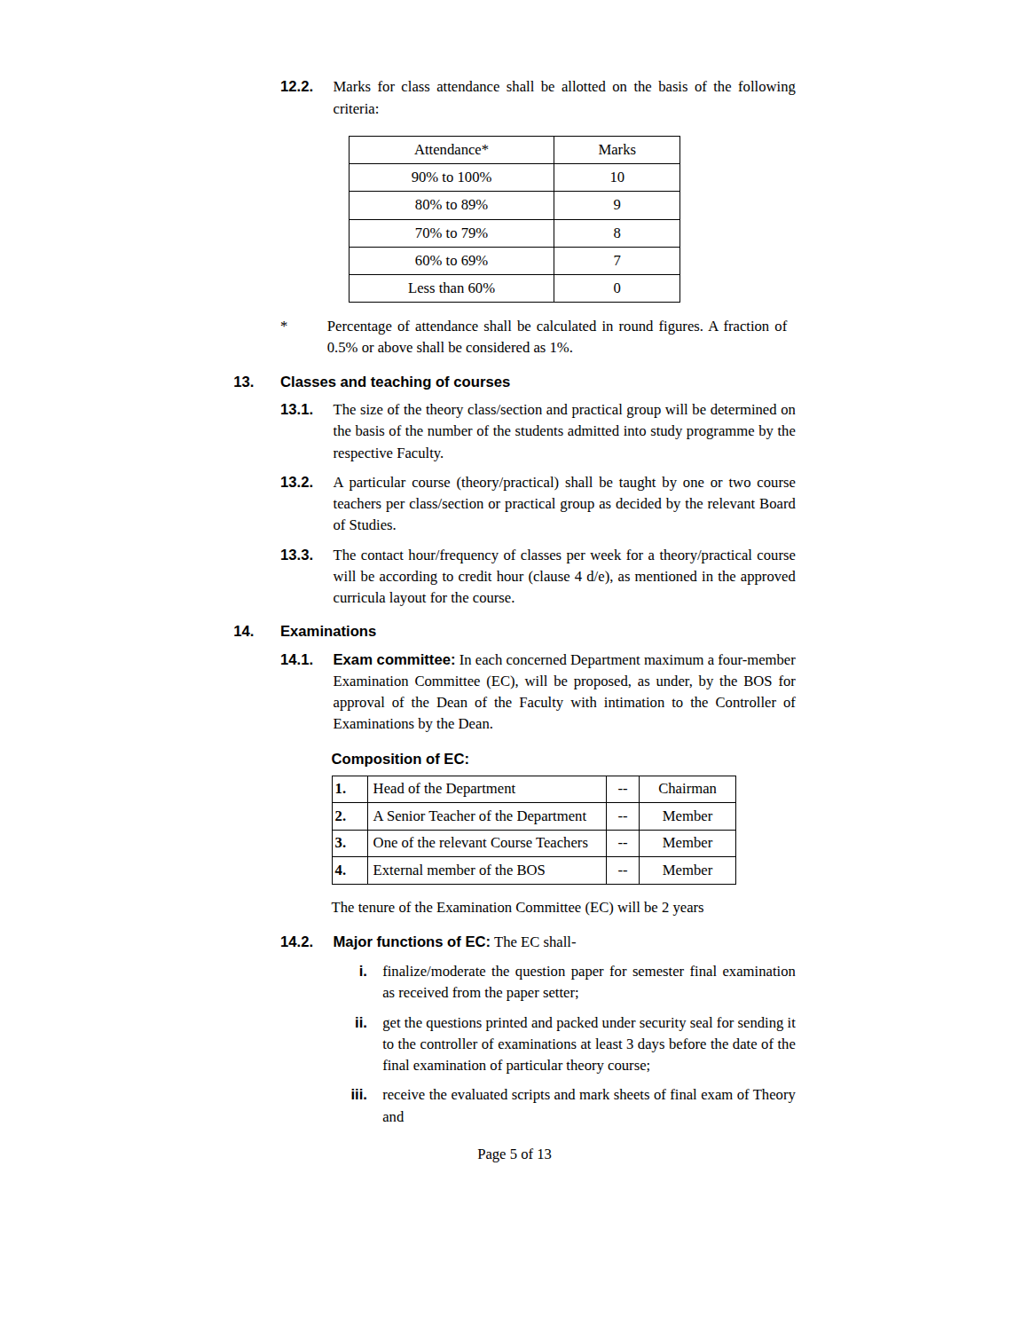12.2.
Marks for class attendance shall be allotted on the basis of the following criteria:
| Attendance* | Marks |
| 90% to 100% | 10 |
| 80% to 89% | 9 |
| 70% to 79% | 8 |
| 60% to 69% | 7 |
| Less than 60% | 0 |
*
Percentage of attendance shall be calculated in round figures. A fraction of 0.5% or above shall be considered as 1%.
13.
Classes and teaching of courses
13.1.
The size of the theory class/section and practical group will be determined on the basis of the number of the students admitted into study programme by the respective Faculty.
13.2.
A particular course (theory/practical) shall be taught by one or two course teachers per class/section or practical group as decided by the relevant Board of Studies.
13.3.
The contact hour/frequency of classes per week for a theory/practical course will be according to credit hour (clause 4 d/e), as mentioned in the approved curricula layout for the course.
14.
Examinations
14.1.
Exam committee: In each concerned Department maximum a four-member Examination Committee (EC), will be proposed, as under, by the BOS for approval of the Dean of the Faculty with intimation to the Controller of Examinations by the Dean.
Composition of EC:
| 1. | Head of the Department | -- | Chairman |
| 2. | A Senior Teacher of the Department | -- | Member |
| 3. | One of the relevant Course Teachers | -- | Member |
| 4. | External member of the BOS | -- | Member |
The tenure of the Examination Committee (EC) will be 2 years
14.2.
Major functions of EC: The EC shall-
i.
finalize/moderate the question paper for semester final examination as received from the paper setter;
ii.
get the questions printed and packed under security seal for sending it to the controller of examinations at least 3 days before the date of the final examination of particular theory course;
iii.
receive the evaluated scripts and mark sheets of final exam of Theory and
Page 5 of 13